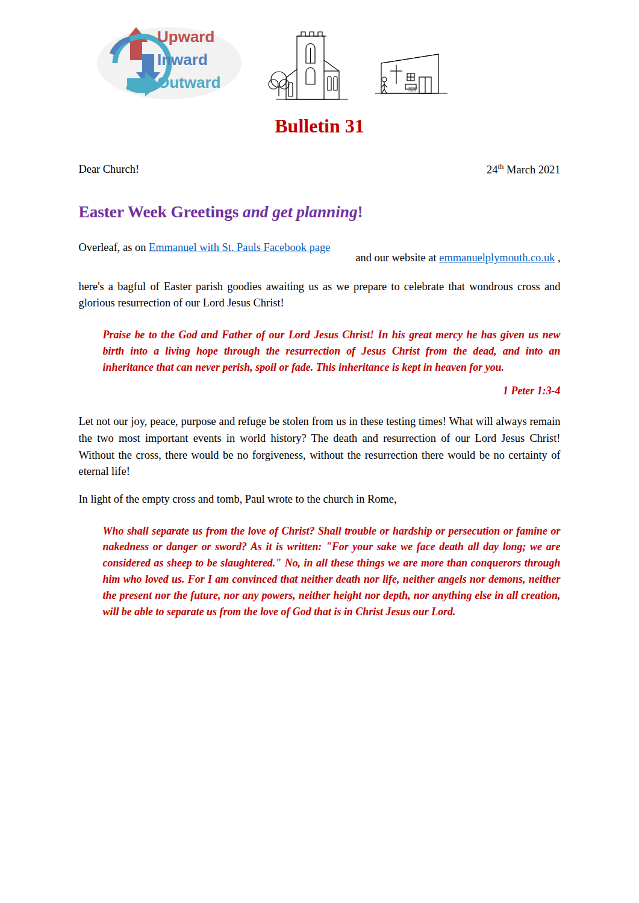Upward Inward Outward
St Pauls Church
Bulletin 31
Dear Church! 24th March 2021
Easter Week Greetings and get planning!
Overleaf, as on Emmanuel with St. Pauls Facebook page
and our website at emmanuelplymouth.co.uk ,
here's a bagful of Easter parish goodies awaiting us as we prepare to celebrate that wondrous cross and glorious resurrection of our Lord Jesus Christ!
Praise be to the God and Father of our Lord Jesus Christ! In his great mercy he has given us new birth into a living hope through the resurrection of Jesus Christ from the dead, and into an inheritance that can never perish, spoil or fade. This inheritance is kept in heaven for you. 1 Peter 1:3-4
Let not our joy, peace, purpose and refuge be stolen from us in these testing times! What will always remain the two most important events in world history? The death and resurrection of our Lord Jesus Christ! Without the cross, there would be no forgiveness, without the resurrection there would be no certainty of eternal life!
In light of the empty cross and tomb, Paul wrote to the church in Rome,
Who shall separate us from the love of Christ? Shall trouble or hardship or persecution or famine or nakedness or danger or sword? As it is written: "For your sake we face death all day long; we are considered as sheep to be slaughtered." No, in all these things we are more than conquerors through him who loved us. For I am convinced that neither death nor life, neither angels nor demons, neither the present nor the future, nor any powers, neither height nor depth, nor anything else in all creation, will be able to separate us from the love of God that is in Christ Jesus our Lord.